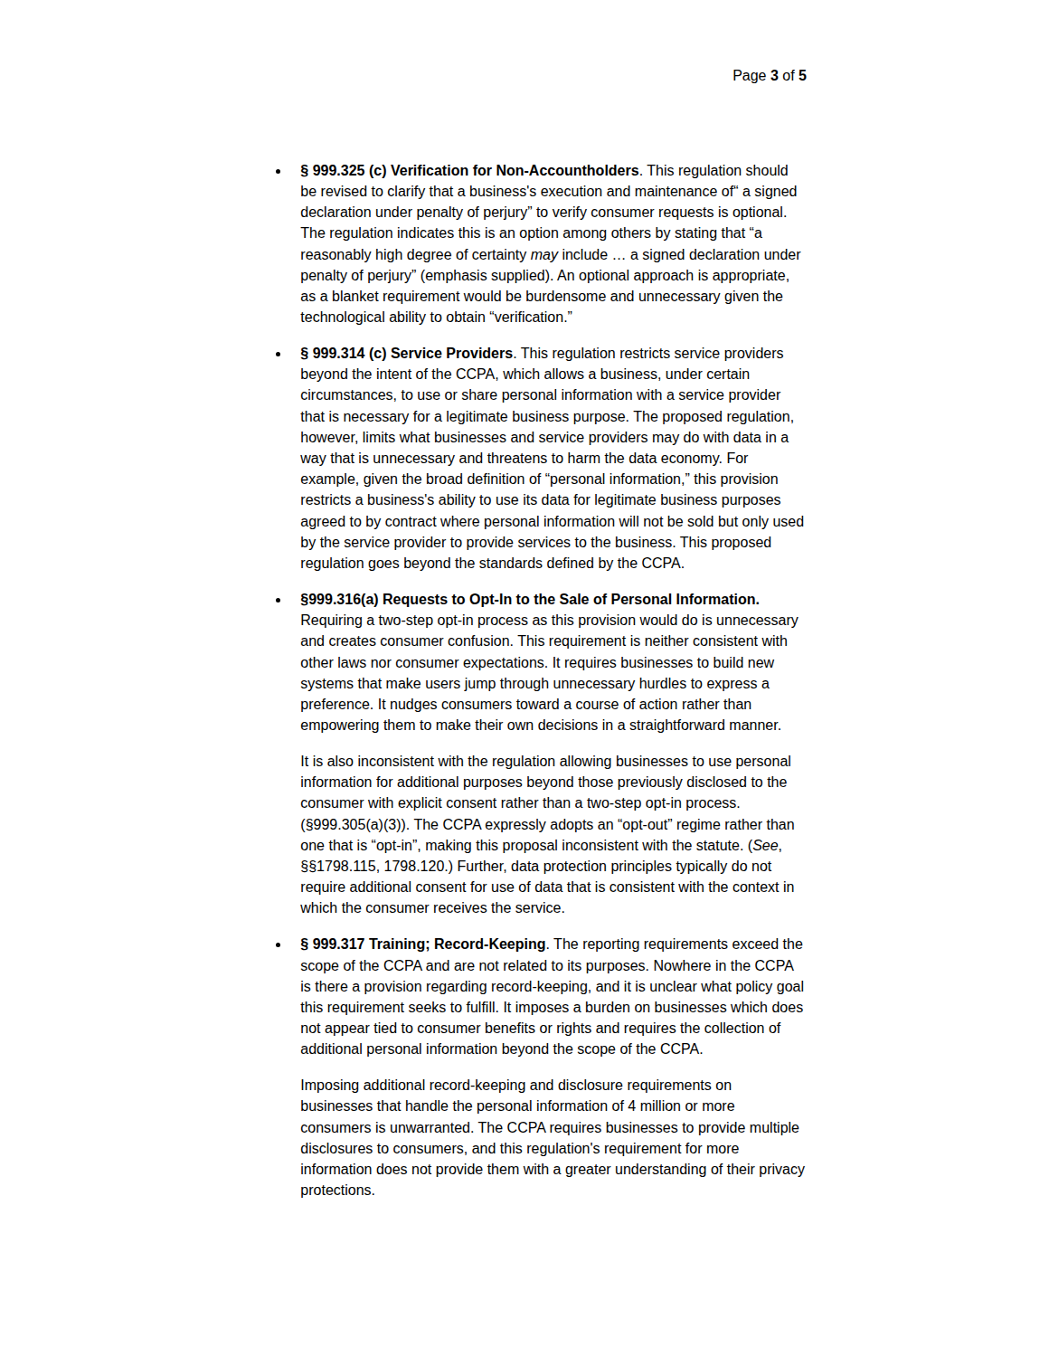Page 3 of 5
§ 999.325 (c) Verification for Non-Accountholders. This regulation should be revised to clarify that a business's execution and maintenance of“ a signed declaration under penalty of perjury” to verify consumer requests is optional. The regulation indicates this is an option among others by stating that “a reasonably high degree of certainty may include … a signed declaration under penalty of perjury” (emphasis supplied). An optional approach is appropriate, as a blanket requirement would be burdensome and unnecessary given the technological ability to obtain “verification.”
§ 999.314 (c) Service Providers. This regulation restricts service providers beyond the intent of the CCPA, which allows a business, under certain circumstances, to use or share personal information with a service provider that is necessary for a legitimate business purpose. The proposed regulation, however, limits what businesses and service providers may do with data in a way that is unnecessary and threatens to harm the data economy. For example, given the broad definition of “personal information,” this provision restricts a business's ability to use its data for legitimate business purposes agreed to by contract where personal information will not be sold but only used by the service provider to provide services to the business. This proposed regulation goes beyond the standards defined by the CCPA.
§999.316(a) Requests to Opt-In to the Sale of Personal Information. Requiring a two-step opt-in process as this provision would do is unnecessary and creates consumer confusion. This requirement is neither consistent with other laws nor consumer expectations. It requires businesses to build new systems that make users jump through unnecessary hurdles to express a preference. It nudges consumers toward a course of action rather than empowering them to make their own decisions in a straightforward manner.
It is also inconsistent with the regulation allowing businesses to use personal information for additional purposes beyond those previously disclosed to the consumer with explicit consent rather than a two-step opt-in process. (§999.305(a)(3)). The CCPA expressly adopts an “opt-out” regime rather than one that is “opt-in”, making this proposal inconsistent with the statute. (See, §§1798.115, 1798.120.) Further, data protection principles typically do not require additional consent for use of data that is consistent with the context in which the consumer receives the service.
§ 999.317 Training; Record-Keeping. The reporting requirements exceed the scope of the CCPA and are not related to its purposes. Nowhere in the CCPA is there a provision regarding record-keeping, and it is unclear what policy goal this requirement seeks to fulfill. It imposes a burden on businesses which does not appear tied to consumer benefits or rights and requires the collection of additional personal information beyond the scope of the CCPA.
Imposing additional record-keeping and disclosure requirements on businesses that handle the personal information of 4 million or more consumers is unwarranted. The CCPA requires businesses to provide multiple disclosures to consumers, and this regulation's requirement for more information does not provide them with a greater understanding of their privacy protections.